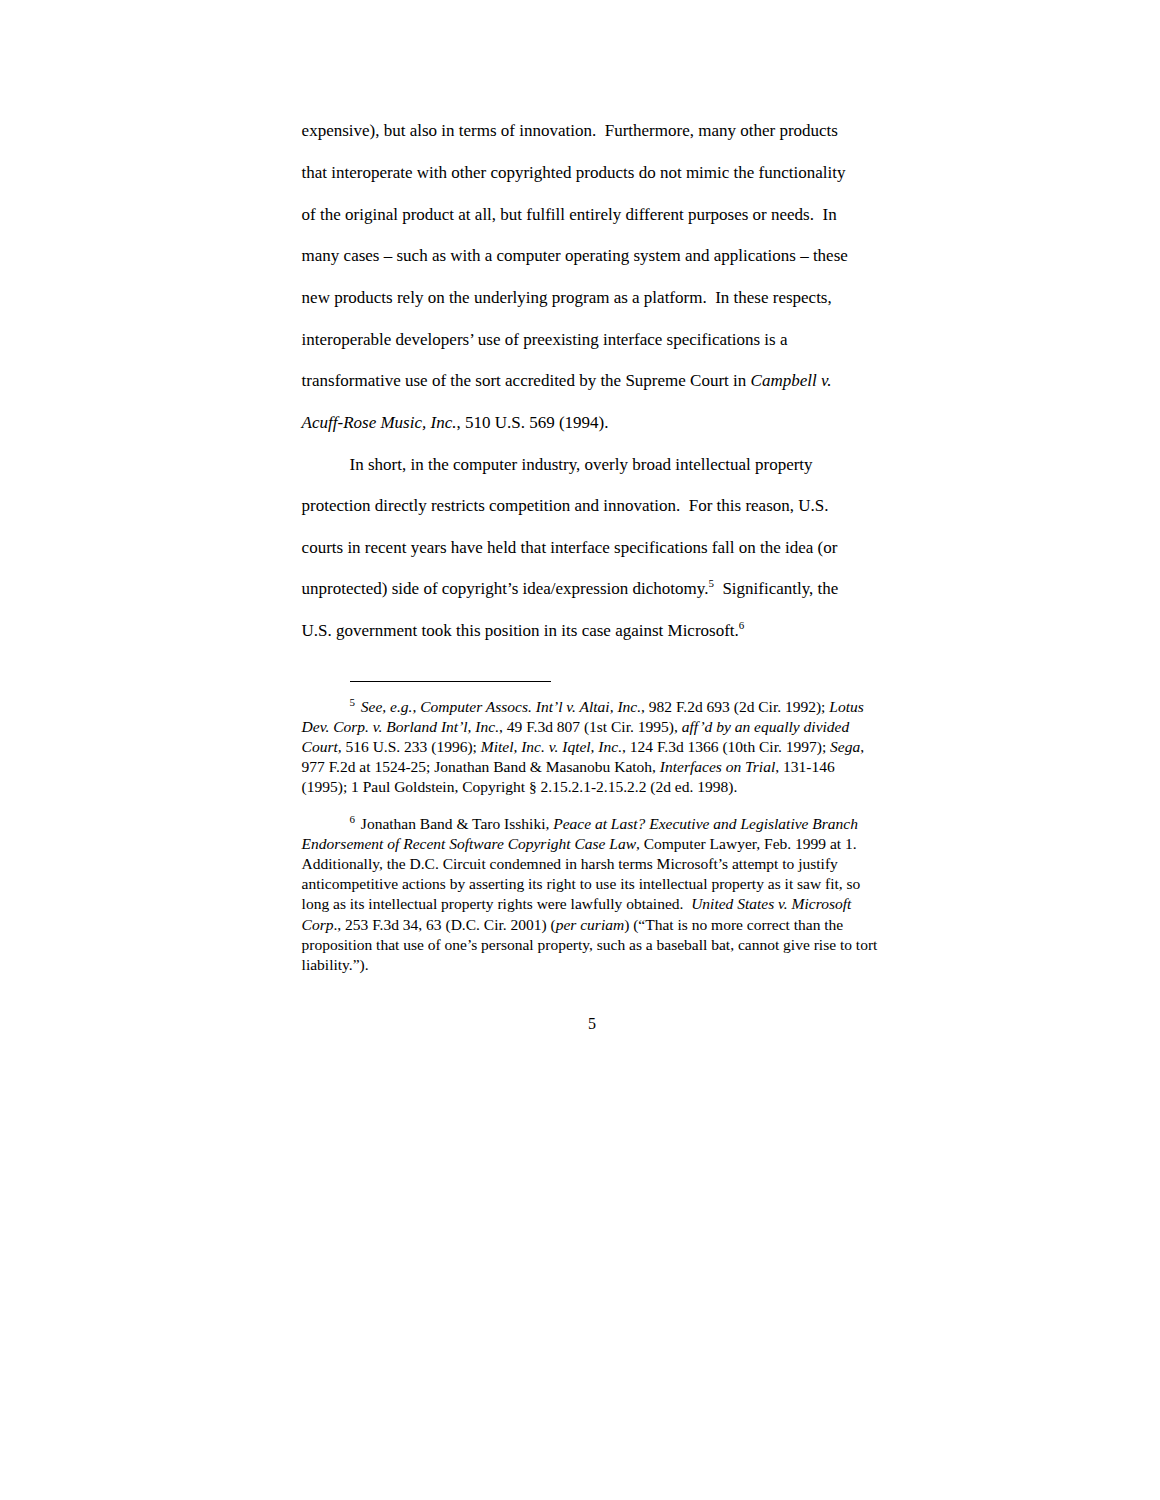expensive), but also in terms of innovation. Furthermore, many other products
that interoperate with other copyrighted products do not mimic the functionality
of the original product at all, but fulfill entirely different purposes or needs. In
many cases – such as with a computer operating system and applications – these
new products rely on the underlying program as a platform. In these respects,
interoperable developers’ use of preexisting interface specifications is a
transformative use of the sort accredited by the Supreme Court in Campbell v.
Acuff-Rose Music, Inc., 510 U.S. 569 (1994).
In short, in the computer industry, overly broad intellectual property
protection directly restricts competition and innovation. For this reason, U.S.
courts in recent years have held that interface specifications fall on the idea (or
unprotected) side of copyright’s idea/expression dichotomy.5 Significantly, the
U.S. government took this position in its case against Microsoft.6
5See, e.g., Computer Assocs. Int’l v. Altai, Inc., 982 F.2d 693 (2d Cir. 1992); Lotus Dev. Corp. v. Borland Int’l, Inc., 49 F.3d 807 (1st Cir. 1995), aff’d by an equally divided Court, 516 U.S. 233 (1996); Mitel, Inc. v. Iqtel, Inc., 124 F.3d 1366 (10th Cir. 1997); Sega, 977 F.2d at 1524-25; Jonathan Band & Masanobu Katoh, Interfaces on Trial, 131-146 (1995); 1 Paul Goldstein, Copyright § 2.15.2.1-2.15.2.2 (2d ed. 1998).
6Jonathan Band & Taro Isshiki, Peace at Last? Executive and Legislative Branch Endorsement of Recent Software Copyright Case Law, Computer Lawyer, Feb. 1999 at 1. Additionally, the D.C. Circuit condemned in harsh terms Microsoft’s attempt to justify anticompetitive actions by asserting its right to use its intellectual property as it saw fit, so long as its intellectual property rights were lawfully obtained. United States v. Microsoft Corp., 253 F.3d 34, 63 (D.C. Cir. 2001) (per curiam) (“That is no more correct than the proposition that use of one’s personal property, such as a baseball bat, cannot give rise to tort liability.”).
5